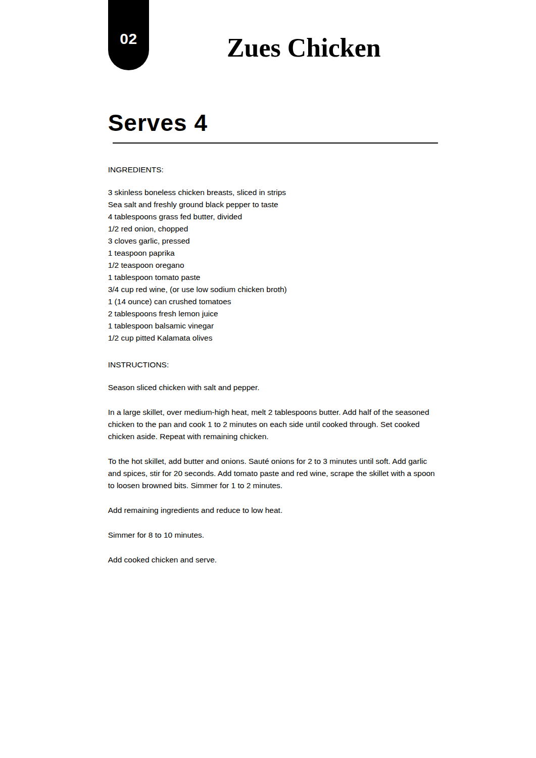02
Zues Chicken
Serves 4
INGREDIENTS:
3 skinless boneless chicken breasts, sliced in strips
Sea salt and freshly ground black pepper to taste
4 tablespoons grass fed butter, divided
1/2 red onion, chopped
3 cloves garlic, pressed
1 teaspoon paprika
1/2 teaspoon oregano
1 tablespoon tomato paste
3/4 cup red wine, (or use low sodium chicken broth)
1 (14 ounce) can crushed tomatoes
2 tablespoons fresh lemon juice
1 tablespoon balsamic vinegar
1/2 cup pitted Kalamata olives
INSTRUCTIONS:
Season sliced chicken with salt and pepper.
In a large skillet, over medium-high heat, melt 2 tablespoons butter. Add half of the seasoned chicken to the pan and cook 1 to 2 minutes on each side until cooked through. Set cooked chicken aside. Repeat with remaining chicken.
To the hot skillet, add butter and onions. Sauté onions for 2 to 3 minutes until soft. Add garlic and spices, stir for 20 seconds. Add tomato paste and red wine, scrape the skillet with a spoon to loosen browned bits. Simmer for 1 to 2 minutes.
Add remaining ingredients and reduce to low heat.
Simmer for 8 to 10 minutes.
Add cooked chicken and serve.